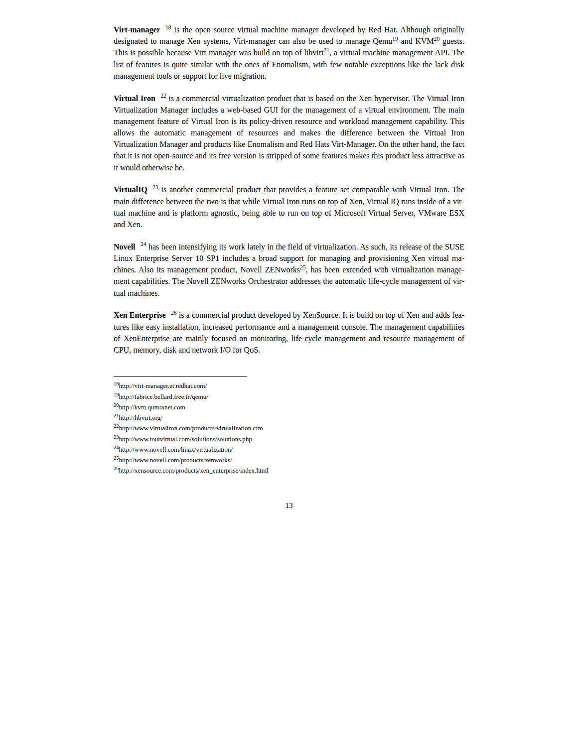Virt-manager 18 is the open source virtual machine manager developed by Red Hat. Although originally designated to manage Xen systems, Virt-manager can also be used to manage Qemu19 and KVM20 guests. This is possible because Virt-manager was build on top of libvirt21, a virtual machine management API. The list of features is quite similar with the ones of Enomalism, with few notable exceptions like the lack disk management tools or support for live migration.
Virtual Iron 22 is a commercial virtualization product that is based on the Xen hypervisor. The Virtual Iron Virtualization Manager includes a web-based GUI for the management of a virtual environment. The main management feature of Virtual Iron is its policy-driven resource and workload management capability. This allows the automatic management of resources and makes the difference between the Virtual Iron Virtualization Manager and products like Enomalism and Red Hats Virt-Manager. On the other hand, the fact that it is not open-source and its free version is stripped of some features makes this product less attractive as it would otherwise be.
VirtualIQ 23 is another commercial product that provides a feature set comparable with Virtual Iron. The main difference between the two is that while Virtual Iron runs on top of Xen, Virtual IQ runs inside of a virtual machine and is platform agnostic, being able to run on top of Microsoft Virtual Server, VMware ESX and Xen.
Novell 24 has been intensifying its work lately in the field of virtualization. As such, its release of the SUSE Linux Enterprise Server 10 SP1 includes a broad support for managing and provisioning Xen virtual machines. Also its management product, Novell ZENworks25, has been extended with virtualization management capabilities. The Novell ZENworks Orchestrator addresses the automatic life-cycle management of virtual machines.
Xen Enterprise 26 is a commercial product developed by XenSource. It is build on top of Xen and adds features like easy installation, increased performance and a management console. The management capabilities of XenEnterprise are mainly focused on monitoring, life-cycle management and resource management of CPU, memory, disk and network I/O for QoS.
18http://virt-manager.et.redhat.com/
19http://fabrice.bellard.free.fr/qemu/
20http://kvm.qumranet.com
21http://libvirt.org/
22http://www.virtualiron.com/products/virtualization.cfm
23http://www.toutvirtual.com/solutions/solutions.php
24http://www.novell.com/linux/virtualization/
25http://www.novell.com/products/zenworks/
26http://xensource.com/products/xen_enterprise/index.html
13